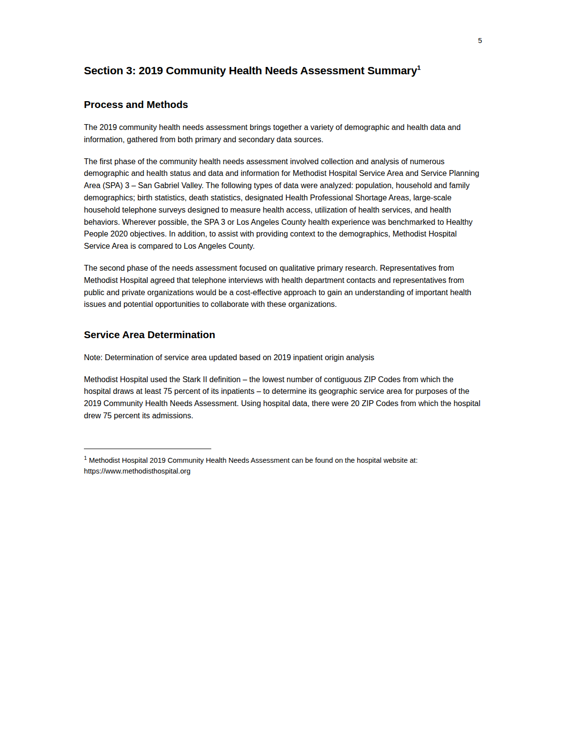5
Section 3: 2019 Community Health Needs Assessment Summary1
Process and Methods
The 2019 community health needs assessment brings together a variety of demographic and health data and information, gathered from both primary and secondary data sources.
The first phase of the community health needs assessment involved collection and analysis of numerous demographic and health status and data and information for Methodist Hospital Service Area and Service Planning Area (SPA) 3 – San Gabriel Valley. The following types of data were analyzed: population, household and family demographics; birth statistics, death statistics, designated Health Professional Shortage Areas, large-scale household telephone surveys designed to measure health access, utilization of health services, and health behaviors. Wherever possible, the SPA 3 or Los Angeles County health experience was benchmarked to Healthy People 2020 objectives. In addition, to assist with providing context to the demographics, Methodist Hospital Service Area is compared to Los Angeles County.
The second phase of the needs assessment focused on qualitative primary research. Representatives from Methodist Hospital agreed that telephone interviews with health department contacts and representatives from public and private organizations would be a cost-effective approach to gain an understanding of important health issues and potential opportunities to collaborate with these organizations.
Service Area Determination
Note: Determination of service area updated based on 2019 inpatient origin analysis
Methodist Hospital used the Stark II definition – the lowest number of contiguous ZIP Codes from which the hospital draws at least 75 percent of its inpatients – to determine its geographic service area for purposes of the 2019 Community Health Needs Assessment. Using hospital data, there were 20 ZIP Codes from which the hospital drew 75 percent its admissions.
1 Methodist Hospital 2019 Community Health Needs Assessment can be found on the hospital website at: https://www.methodisthospital.org